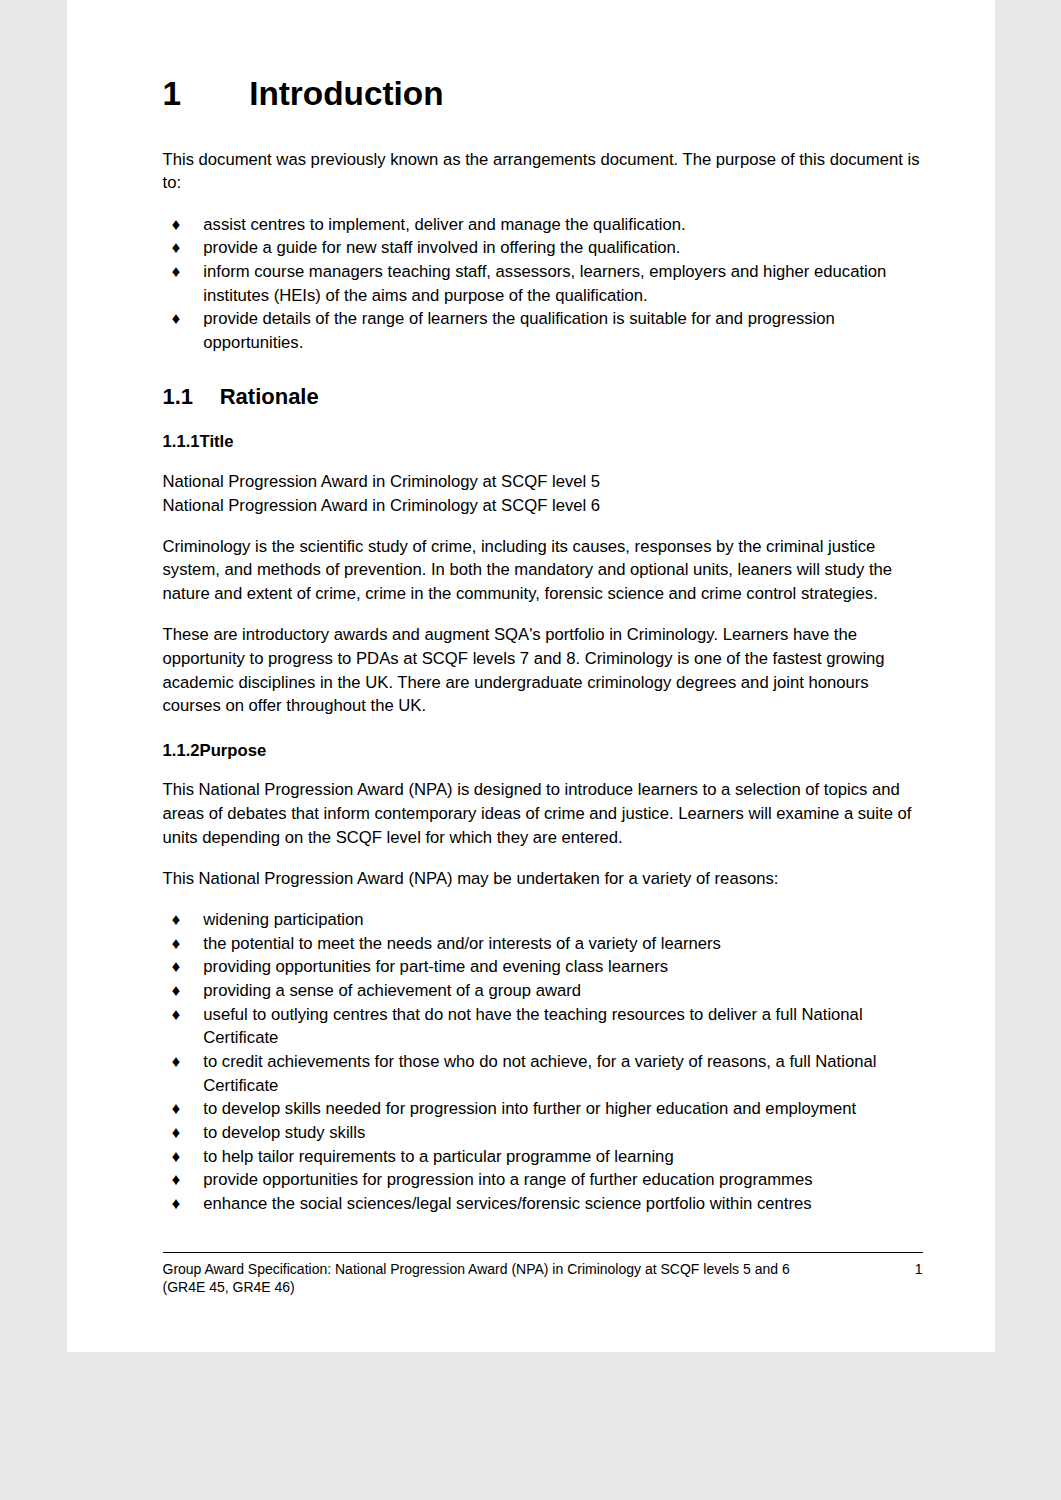1 Introduction
This document was previously known as the arrangements document. The purpose of this document is to:
assist centres to implement, deliver and manage the qualification.
provide a guide for new staff involved in offering the qualification.
inform course managers teaching staff, assessors, learners, employers and higher education institutes (HEIs) of the aims and purpose of the qualification.
provide details of the range of learners the qualification is suitable for and progression opportunities.
1.1 Rationale
1.1.1 Title
National Progression Award in Criminology at SCQF level 5
National Progression Award in Criminology at SCQF level 6
Criminology is the scientific study of crime, including its causes, responses by the criminal justice system, and methods of prevention. In both the mandatory and optional units, leaners will study the nature and extent of crime, crime in the community, forensic science and crime control strategies.
These are introductory awards and augment SQA's portfolio in Criminology. Learners have the opportunity to progress to PDAs at SCQF levels 7 and 8. Criminology is one of the fastest growing academic disciplines in the UK. There are undergraduate criminology degrees and joint honours courses on offer throughout the UK.
1.1.2 Purpose
This National Progression Award (NPA) is designed to introduce learners to a selection of topics and areas of debates that inform contemporary ideas of crime and justice. Learners will examine a suite of units depending on the SCQF level for which they are entered.
This National Progression Award (NPA) may be undertaken for a variety of reasons:
widening participation
the potential to meet the needs and/or interests of a variety of learners
providing opportunities for part-time and evening class learners
providing a sense of achievement of a group award
useful to outlying centres that do not have the teaching resources to deliver a full National Certificate
to credit achievements for those who do not achieve, for a variety of reasons, a full National Certificate
to develop skills needed for progression into further or higher education and employment
to develop study skills
to help tailor requirements to a particular programme of learning
provide opportunities for progression into a range of further education programmes
enhance the social sciences/legal services/forensic science portfolio within centres
Group Award Specification: National Progression Award (NPA) in Criminology at SCQF levels 5 and 6
(GR4E 45, GR4E 46)
1